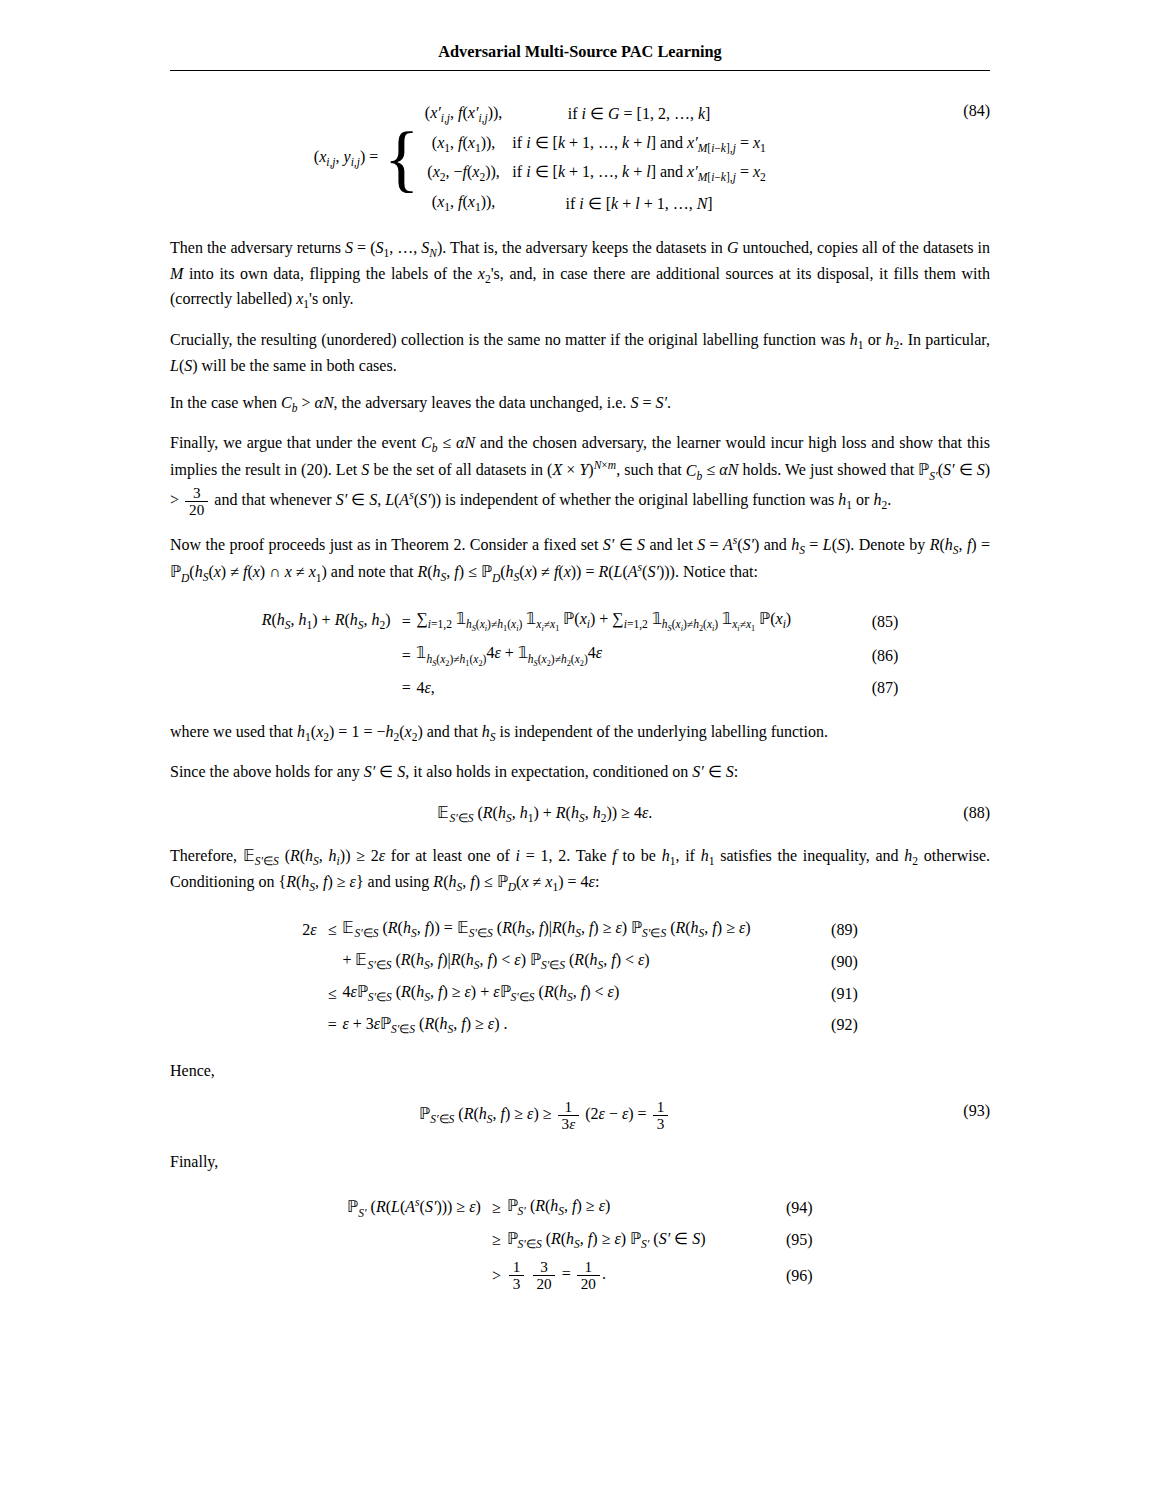Adversarial Multi-Source PAC Learning
(xi,j, yi,j) = {
| ( x′ i,j , f ( x′ i,j )), | if i ∈ G = [1, 2, …, k ] |
| ( x 1 , f ( x 1 )), | if i ∈ [ k + 1, …, k + l ] and x′ M [ i − k ], j = x 1 |
| ( x 2 , − f ( x 2 )), | if i ∈ [ k + 1, …, k + l ] and x′ M [ i − k ], j = x 2 |
| ( x 1 , f ( x 1 )), | if i ∈ [ k + l + 1, …, N ] |
(84)
Then the adversary returns S = (S1, …, SN). That is, the adversary keeps the datasets in G untouched, copies all of the datasets in M into its own data, flipping the labels of the x2's, and, in case there are additional sources at its disposal, it fills them with (correctly labelled) x1's only.
Crucially, the resulting (unordered) collection is the same no matter if the original labelling function was h1 or h2. In particular, L(S) will be the same in both cases.
In the case when Cb > αN, the adversary leaves the data unchanged, i.e. S = S′.
Finally, we argue that under the event Cb ≤ αN and the chosen adversary, the learner would incur high loss and show that this implies the result in (20). Let S be the set of all datasets in (X × Y)N×m, such that Cb ≤ αN holds. We just showed that ℙS′(S′ ∈ S) > 320 and that whenever S′ ∈ S, L(As(S′)) is independent of whether the original labelling function was h1 or h2.
Now the proof proceeds just as in Theorem 2. Consider a fixed set S′ ∈ S and let S = As(S′) and hS = L(S). Denote by R(hS, f) = ℙD(hS(x) ≠ f(x) ∩ x ≠ x1) and note that R(hS, f) ≤ ℙD(hS(x) ≠ f(x)) = R(L(As(S′))). Notice that:
| R ( h S , h 1 ) + R ( h S , h 2 ) | = | ∑ i =1,2 𝟙 h S ( x i )≠ h 1 ( x i ) 𝟙 x i ≠ x 1 ℙ( x i ) + ∑ i =1,2 𝟙 h S ( x i )≠ h 2 ( x i ) 𝟙 x i ≠ x 1 ℙ( x i ) | (85) |
| | = | 𝟙 h S ( x 2 )≠ h 1 ( x 2 ) 4 ε + 𝟙 h S ( x 2 )≠ h 2 ( x 2 ) 4 ε | (86) |
| | = | 4 ε , | (87) |
where we used that h1(x2) = 1 = −h2(x2) and that hS is independent of the underlying labelling function.
Since the above holds for any S′ ∈ S, it also holds in expectation, conditioned on S′ ∈ S:
𝔼S′∈S (R(hS, h1) + R(hS, h2)) ≥ 4ε.
(88)
Therefore, 𝔼S′∈S (R(hS, hi)) ≥ 2ε for at least one of i = 1, 2. Take f to be h1, if h1 satisfies the inequality, and h2 otherwise. Conditioning on {R(hS, f) ≥ ε} and using R(hS, f) ≤ ℙD(x ≠ x1) = 4ε:
| 2 ε | ≤ | 𝔼 S′ ∈ S ( R ( h S , f )) = 𝔼 S′ ∈ S ( R ( h S , f )/ R ( h S , f ) ≥ ε ) ℙ S′ ∈ S ( R ( h S , f ) ≥ ε ) | (89) |
| | | + 𝔼 S′ ∈ S ( R ( h S , f )/ R ( h S , f ) < ε ) ℙ S′ ∈ S ( R ( h S , f ) < ε ) | (90) |
| | ≤ | 4 ε ℙ S′ ∈ S ( R ( h S , f ) ≥ ε ) + ε ℙ S′ ∈ S ( R ( h S , f ) < ε ) | (91) |
| | = | ε + 3 ε ℙ S′ ∈ S ( R ( h S , f ) ≥ ε ) . | (92) |
Hence,
ℙS′∈S (R(hS, f) ≥ ε) ≥ 13ε (2ε − ε) = 13
(93)
Finally,
| ℙ S′ ( R ( L ( A s ( S′ ))) ≥ ε ) | ≥ | ℙ S′ ( R ( h S , f ) ≥ ε ) | (94) |
| | ≥ | ℙ S′ ∈ S ( R ( h S , f ) ≥ ε ) ℙ S′ ( S′ ∈ S ) | (95) |
| | > | 1 3 3 20 = 1 20 . | (96) |